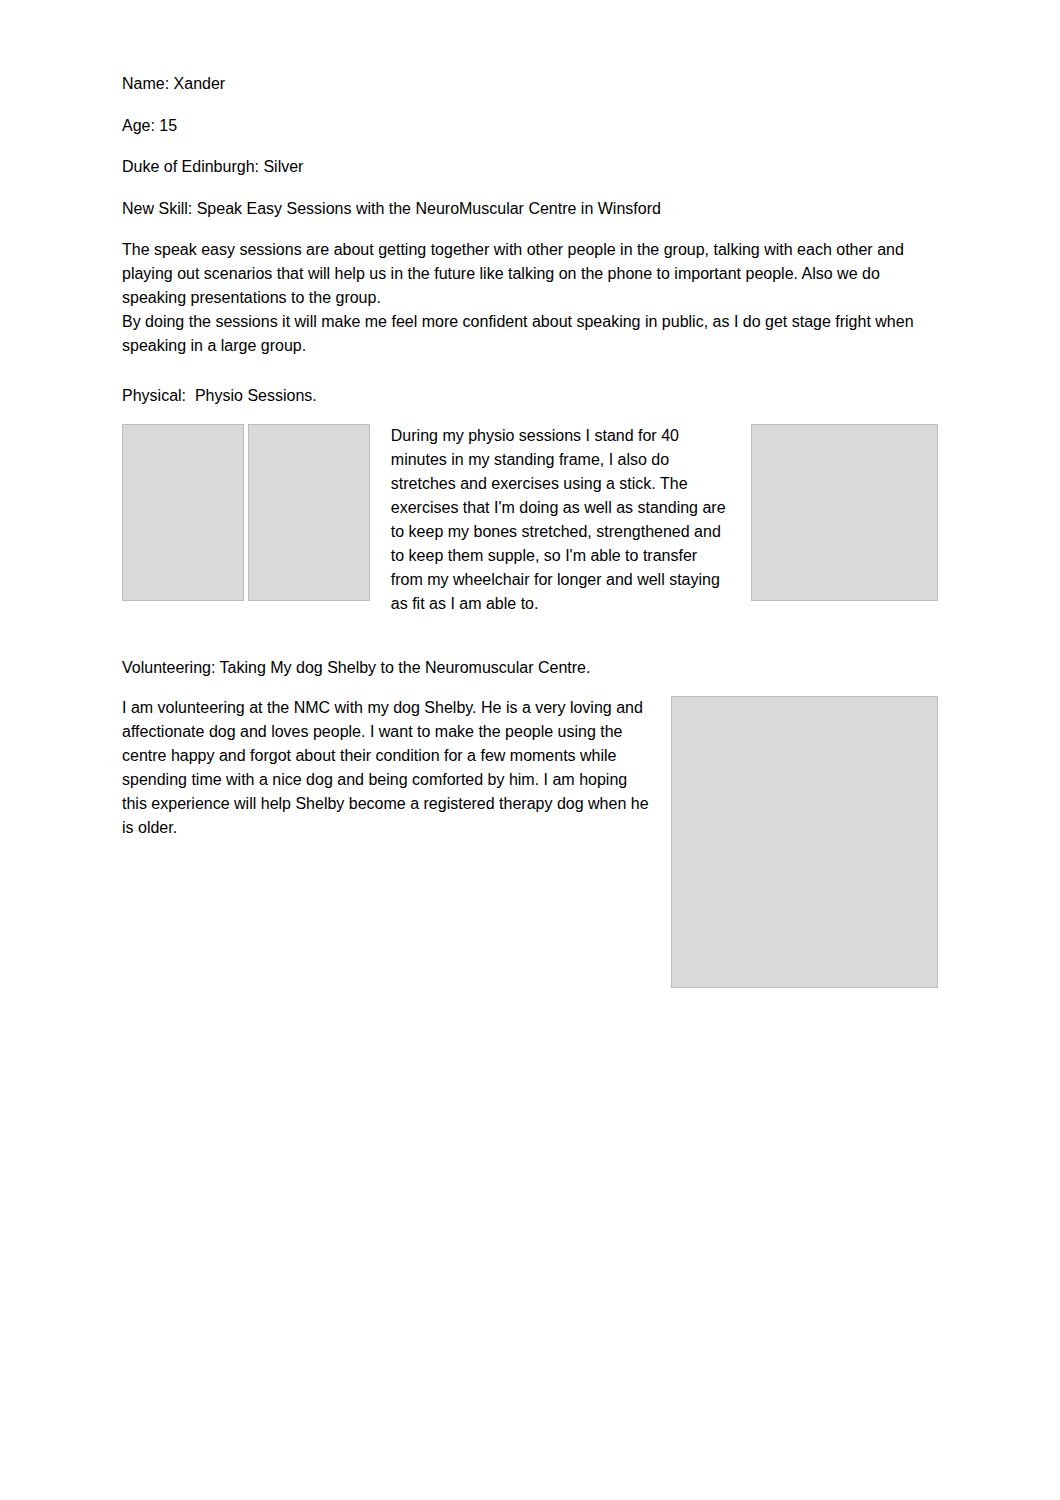Name: Xander
Age: 15
Duke of Edinburgh: Silver
New Skill: Speak Easy Sessions with the NeuroMuscular Centre in Winsford
The speak easy sessions are about getting together with other people in the group, talking with each other and playing out scenarios that will help us in the future like talking on the phone to important people. Also we do speaking presentations to the group.
By doing the sessions it will make me feel more confident about speaking in public, as I do get stage fright when speaking in a large group.
Physical: Physio Sessions.
During my physio sessions I stand for 40 minutes in my standing frame, I also do stretches and exercises using a stick. The exercises that I'm doing as well as standing are to keep my bones stretched, strengthened and to keep them supple, so I'm able to transfer from my wheelchair for longer and well staying as fit as I am able to.
Volunteering: Taking My dog Shelby to the Neuromuscular Centre.
I am volunteering at the NMC with my dog Shelby. He is a very loving and affectionate dog and loves people. I want to make the people using the centre happy and forgot about their condition for a few moments while spending time with a nice dog and being comforted by him. I am hoping this experience will help Shelby become a registered therapy dog when he is older.